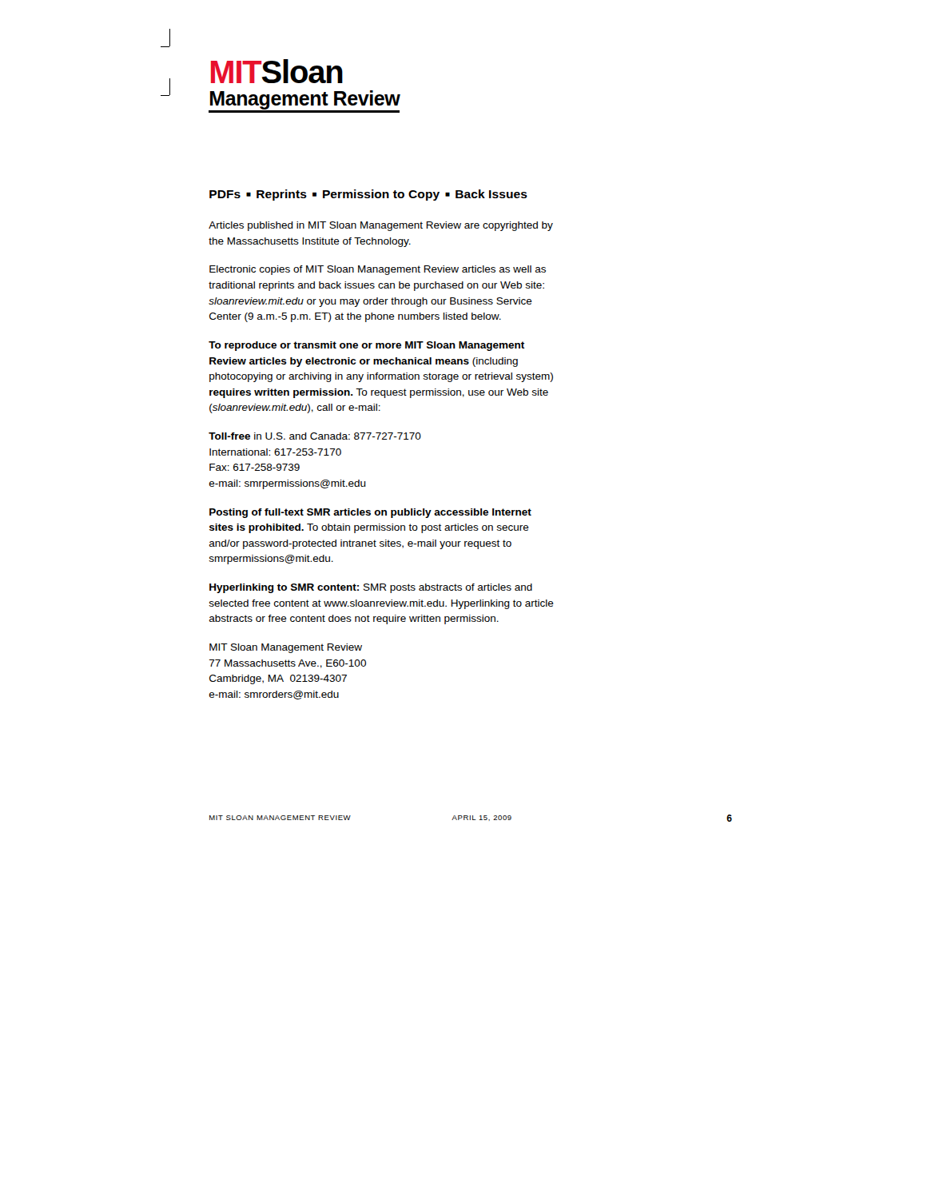MIT Sloan
Management Review
PDFs ■ Reprints ■ Permission to Copy ■ Back Issues
Articles published in MIT Sloan Management Review are copyrighted by the Massachusetts Institute of Technology.
Electronic copies of MIT Sloan Management Review articles as well as traditional reprints and back issues can be purchased on our Web site: sloanreview.mit.edu or you may order through our Business Service Center (9 a.m.-5 p.m. ET) at the phone numbers listed below.
To reproduce or transmit one or more MIT Sloan Management Review articles by electronic or mechanical means (including photocopying or archiving in any information storage or retrieval system) requires written permission. To request permission, use our Web site (sloanreview.mit.edu), call or e-mail:
Toll-free in U.S. and Canada: 877-727-7170
International: 617-253-7170
Fax: 617-258-9739
e-mail: smrpermissions@mit.edu
Posting of full-text SMR articles on publicly accessible Internet sites is prohibited. To obtain permission to post articles on secure and/or password-protected intranet sites, e-mail your request to smrpermissions@mit.edu.
Hyperlinking to SMR content: SMR posts abstracts of articles and selected free content at www.sloanreview.mit.edu. Hyperlinking to article abstracts or free content does not require written permission.
MIT Sloan Management Review
77 Massachusetts Ave., E60-100
Cambridge, MA 02139-4307
e-mail: smrorders@mit.edu
MIT SLOAN MANAGEMENT REVIEW APRIL 15, 2009 6